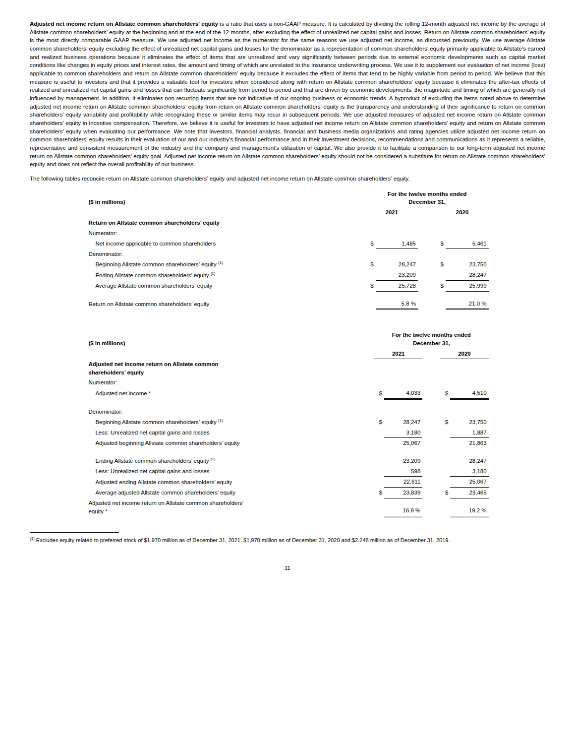Adjusted net income return on Allstate common shareholders’ equity is a ratio that uses a non-GAAP measure. It is calculated by dividing the rolling 12-month adjusted net income by the average of Allstate common shareholders’ equity at the beginning and at the end of the 12-months, after excluding the effect of unrealized net capital gains and losses. Return on Allstate common shareholders’ equity is the most directly comparable GAAP measure. We use adjusted net income as the numerator for the same reasons we use adjusted net income, as discussed previously. We use average Allstate common shareholders’ equity excluding the effect of unrealized net capital gains and losses for the denominator as a representation of common shareholders’ equity primarily applicable to Allstate's earned and realized business operations because it eliminates the effect of items that are unrealized and vary significantly between periods due to external economic developments such as capital market conditions like changes in equity prices and interest rates, the amount and timing of which are unrelated to the insurance underwriting process. We use it to supplement our evaluation of net income (loss) applicable to common shareholders and return on Allstate common shareholders’ equity because it excludes the effect of items that tend to be highly variable from period to period. We believe that this measure is useful to investors and that it provides a valuable tool for investors when considered along with return on Allstate common shareholders’ equity because it eliminates the after-tax effects of realized and unrealized net capital gains and losses that can fluctuate significantly from period to period and that are driven by economic developments, the magnitude and timing of which are generally not influenced by management. In addition, it eliminates non-recurring items that are not indicative of our ongoing business or economic trends. A byproduct of excluding the items noted above to determine adjusted net income return on Allstate common shareholders’ equity from return on Allstate common shareholders’ equity is the transparency and understanding of their significance to return on common shareholders’ equity variability and profitability while recognizing these or similar items may recur in subsequent periods. We use adjusted measures of adjusted net income return on Allstate common shareholders’ equity in incentive compensation. Therefore, we believe it is useful for investors to have adjusted net income return on Allstate common shareholders’ equity and return on Allstate common shareholders’ equity when evaluating our performance. We note that investors, financial analysts, financial and business media organizations and rating agencies utilize adjusted net income return on common shareholders’ equity results in their evaluation of our and our industry’s financial performance and in their investment decisions, recommendations and communications as it represents a reliable, representative and consistent measurement of the industry and the company and management’s utilization of capital. We also provide it to facilitate a comparison to our long-term adjusted net income return on Allstate common shareholders’ equity goal. Adjusted net income return on Allstate common shareholders’ equity should not be considered a substitute for return on Allstate common shareholders’ equity and does not reflect the overall profitability of our business.
The following tables reconcile return on Allstate common shareholders’ equity and adjusted net income return on Allstate common shareholders’ equity.
| ($ in millions) | | For the twelve months ended December 31, |
| | | 2021 | | 2020 |
| Return on Allstate common shareholders’ equity | | | | | | |
| Numerator: | | | | | | |
| Net income applicable to common shareholders | | $ | 1,485 | | $ | 5,461 |
| Denominator: | | | | | | |
| Beginning Allstate common shareholders’ equity (1) | | $ | 28,247 | | $ | 23,750 |
| Ending Allstate common shareholders’ equity (1) | | | 23,209 | | | 28,247 |
| Average Allstate common shareholders’ equity | | $ | 25,728 | | $ | 25,999 |
| Return on Allstate common shareholders’ equity | | | 5.8 % | | | 21.0 % |
| ($ in millions) | | For the twelve months ended December 31, |
| | | 2021 | | 2020 |
| Adjusted net income return on Allstate common shareholders’ equity | | | | | | |
| Numerator: | | | | | | |
| Adjusted net income * | | $ | 4,033 | | $ | 4,510 |
| Denominator: | | | | | | |
| Beginning Allstate common shareholders’ equity (1) | | $ | 28,247 | | $ | 23,750 |
| Less: Unrealized net capital gains and losses | | | 3,180 | | | 1,887 |
| Adjusted beginning Allstate common shareholders’ equity | | | 25,067 | | | 21,863 |
| Ending Allstate common shareholders’ equity (1) | | | 23,209 | | | 28,247 |
| Less: Unrealized net capital gains and losses | | | 598 | | | 3,180 |
| Adjusted ending Allstate common shareholders’ equity | | | 22,611 | | | 25,067 |
| Average adjusted Allstate common shareholders’ equity | | $ | 23,839 | | $ | 23,465 |
| Adjusted net income return on Allstate common shareholders’ equity * | | | 16.9 % | | | 19.2 % |
(1) Excludes equity related to preferred stock of $1,970 million as of December 31, 2021, $1,970 million as of December 31, 2020 and $2,248 million as of December 31, 2019.
11